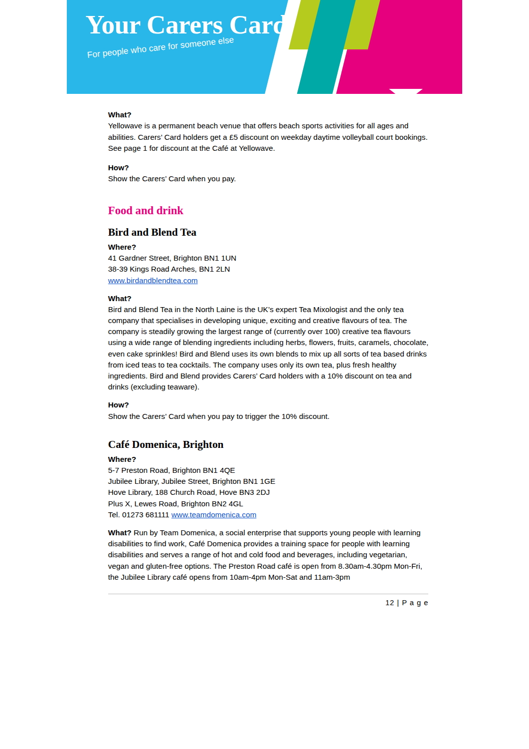Your Carers Card
For people who care for someone else
What?
Yellowave is a permanent beach venue that offers beach sports activities for all ages and abilities. Carers’ Card holders get a £5 discount on weekday daytime volleyball court bookings. See page 1 for discount at the Café at Yellowave.
How?
Show the Carers’ Card when you pay.
Food and drink
Bird and Blend Tea
Where?
41 Gardner Street, Brighton BN1 1UN
38-39 Kings Road Arches, BN1 2LN
www.birdandblendtea.com
What?
Bird and Blend Tea in the North Laine is the UK’s expert Tea Mixologist and the only tea company that specialises in developing unique, exciting and creative flavours of tea. The company is steadily growing the largest range of (currently over 100) creative tea flavours using a wide range of blending ingredients including herbs, flowers, fruits, caramels, chocolate, even cake sprinkles! Bird and Blend uses its own blends to mix up all sorts of tea based drinks from iced teas to tea cocktails. The company uses only its own tea, plus fresh healthy ingredients. Bird and Blend provides Carers’ Card holders with a 10% discount on tea and drinks (excluding teaware).
How?
Show the Carers’ Card when you pay to trigger the 10% discount.
Café Domenica, Brighton
Where?
5-7 Preston Road, Brighton BN1 4QE
Jubilee Library, Jubilee Street, Brighton BN1 1GE
Hove Library, 188 Church Road, Hove BN3 2DJ
Plus X, Lewes Road, Brighton BN2 4GL
Tel. 01273 681111 www.teamdomenica.com
What? Run by Team Domenica, a social enterprise that supports young people with learning disabilities to find work, Café Domenica provides a training space for people with learning disabilities and serves a range of hot and cold food and beverages, including vegetarian, vegan and gluten-free options. The Preston Road café is open from 8.30am-4.30pm Mon-Fri, the Jubilee Library café opens from 10am-4pm Mon-Sat and 11am-3pm
12 | P a g e